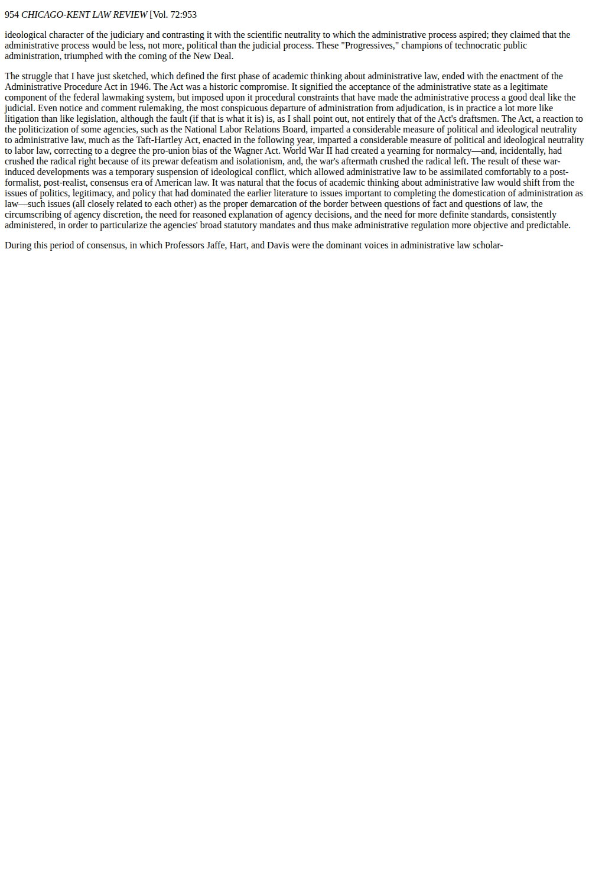954 CHICAGO-KENT LAW REVIEW [Vol. 72:953
ideological character of the judiciary and contrasting it with the scientific neutrality to which the administrative process aspired; they claimed that the administrative process would be less, not more, political than the judicial process. These "Progressives," champions of technocratic public administration, triumphed with the coming of the New Deal.
The struggle that I have just sketched, which defined the first phase of academic thinking about administrative law, ended with the enactment of the Administrative Procedure Act in 1946. The Act was a historic compromise. It signified the acceptance of the administrative state as a legitimate component of the federal lawmaking system, but imposed upon it procedural constraints that have made the administrative process a good deal like the judicial. Even notice and comment rulemaking, the most conspicuous departure of administration from adjudication, is in practice a lot more like litigation than like legislation, although the fault (if that is what it is) is, as I shall point out, not entirely that of the Act's draftsmen. The Act, a reaction to the politicization of some agencies, such as the National Labor Relations Board, imparted a considerable measure of political and ideological neutrality to administrative law, much as the Taft-Hartley Act, enacted in the following year, imparted a considerable measure of political and ideological neutrality to labor law, correcting to a degree the pro-union bias of the Wagner Act. World War II had created a yearning for normalcy—and, incidentally, had crushed the radical right because of its prewar defeatism and isolationism, and, the war's aftermath crushed the radical left. The result of these war-induced developments was a temporary suspension of ideological conflict, which allowed administrative law to be assimilated comfortably to a post-formalist, post-realist, consensus era of American law. It was natural that the focus of academic thinking about administrative law would shift from the issues of politics, legitimacy, and policy that had dominated the earlier literature to issues important to completing the domestication of administration as law—such issues (all closely related to each other) as the proper demarcation of the border between questions of fact and questions of law, the circumscribing of agency discretion, the need for reasoned explanation of agency decisions, and the need for more definite standards, consistently administered, in order to particularize the agencies' broad statutory mandates and thus make administrative regulation more objective and predictable.
During this period of consensus, in which Professors Jaffe, Hart, and Davis were the dominant voices in administrative law scholar-